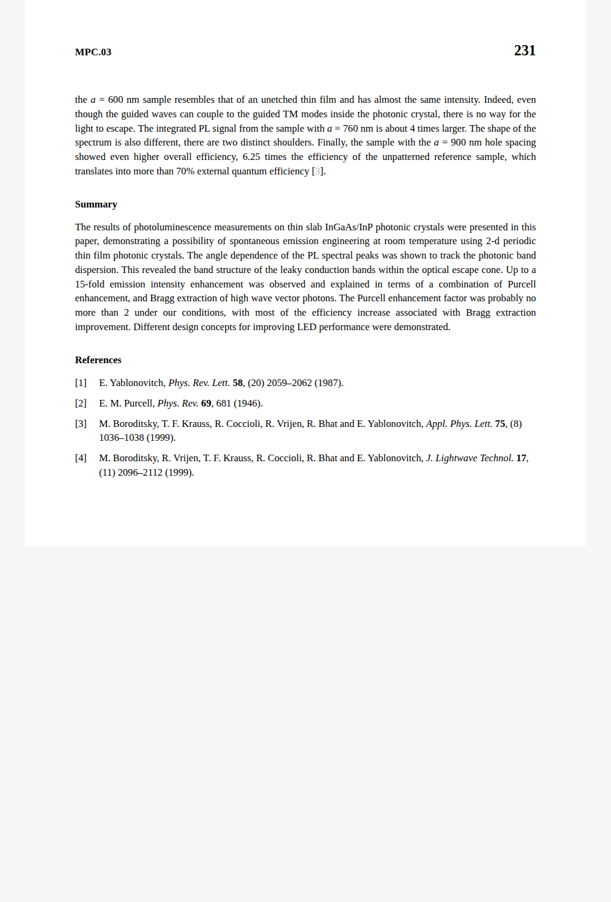MPC.03 231
the a = 600 nm sample resembles that of an unetched thin film and has almost the same intensity. Indeed, even though the guided waves can couple to the guided TM modes inside the photonic crystal, there is no way for the light to escape. The integrated PL signal from the sample with a = 760 nm is about 4 times larger. The shape of the spectrum is also different, there are two distinct shoulders. Finally, the sample with the a = 900 nm hole spacing showed even higher overall efficiency, 6.25 times the efficiency of the unpatterned reference sample, which translates into more than 70% external quantum efficiency [3].
Summary
The results of photoluminescence measurements on thin slab InGaAs/InP photonic crystals were presented in this paper, demonstrating a possibility of spontaneous emission engineering at room temperature using 2-d periodic thin film photonic crystals. The angle dependence of the PL spectral peaks was shown to track the photonic band dispersion. This revealed the band structure of the leaky conduction bands within the optical escape cone. Up to a 15-fold emission intensity enhancement was observed and explained in terms of a combination of Purcell enhancement, and Bragg extraction of high wave vector photons. The Purcell enhancement factor was probably no more than 2 under our conditions, with most of the efficiency increase associated with Bragg extraction improvement. Different design concepts for improving LED performance were demonstrated.
References
[1] E. Yablonovitch, Phys. Rev. Lett. 58, (20) 2059–2062 (1987).
[2] E. M. Purcell, Phys. Rev. 69, 681 (1946).
[3] M. Boroditsky, T. F. Krauss, R. Coccioli, R. Vrijen, R. Bhat and E. Yablonovitch, Appl. Phys. Lett. 75, (8) 1036–1038 (1999).
[4] M. Boroditsky, R. Vrijen, T. F. Krauss, R. Coccioli, R. Bhat and E. Yablonovitch, J. Lightwave Technol. 17, (11) 2096–2112 (1999).